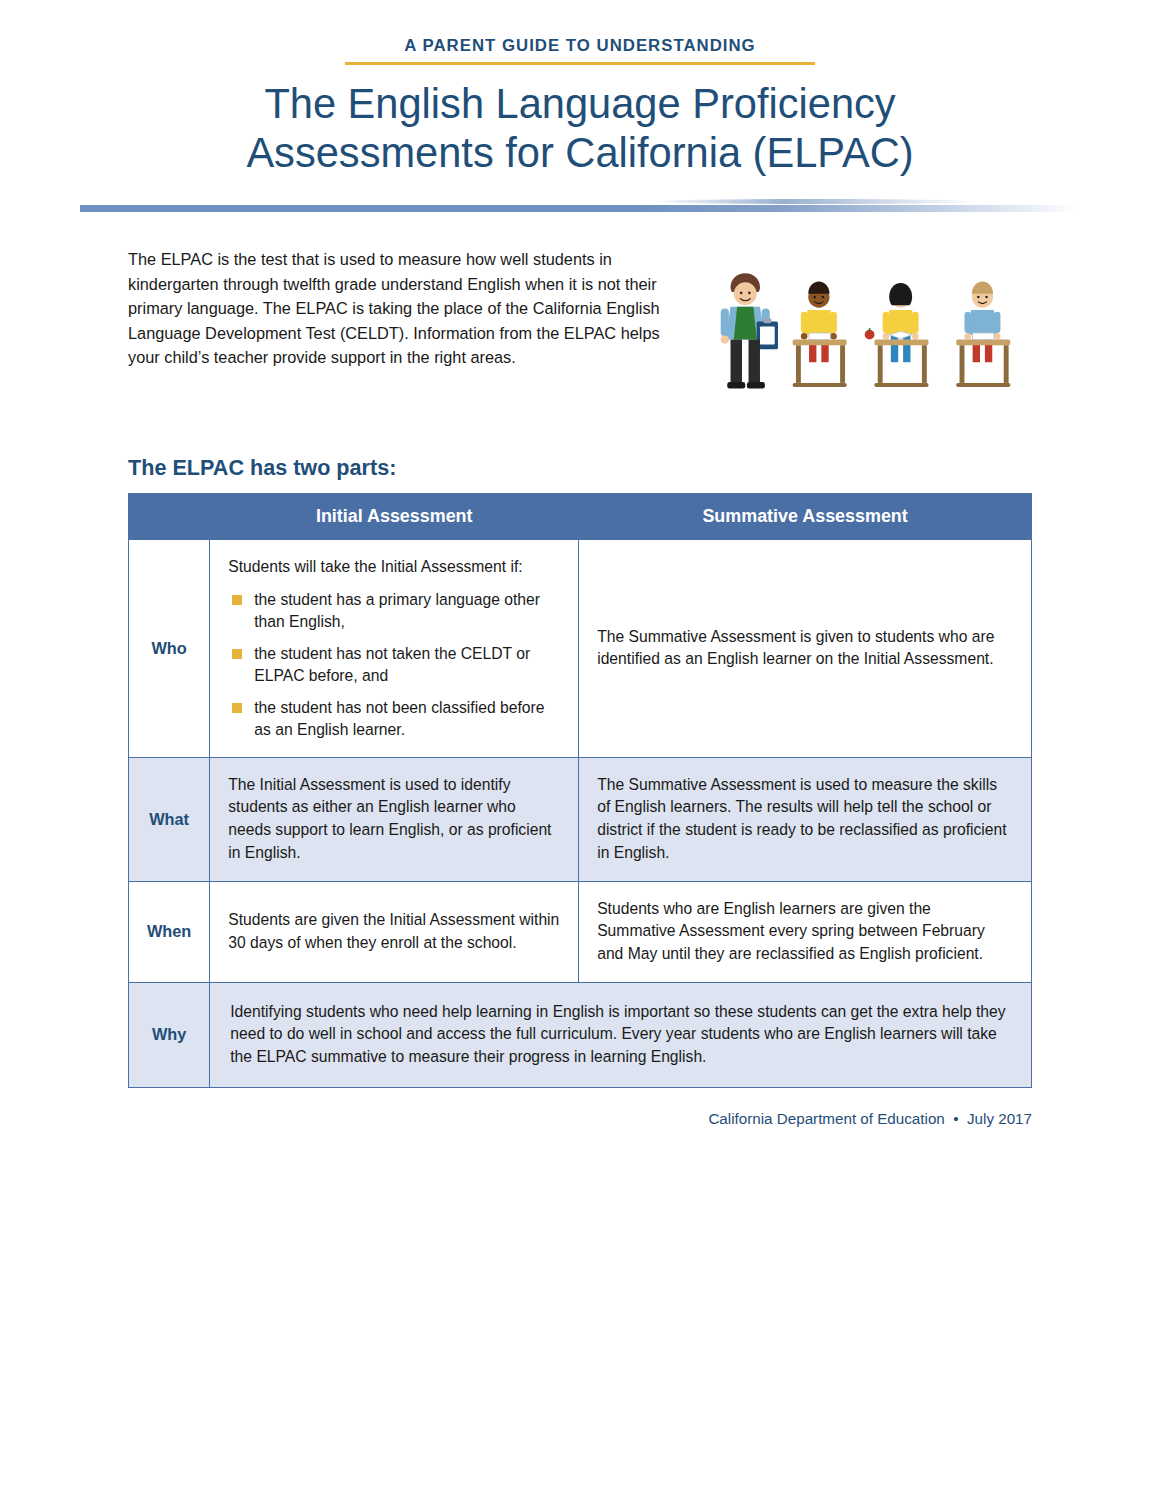A Parent Guide to Understanding
The English Language Proficiency Assessments for California (ELPAC)
The ELPAC is the test that is used to measure how well students in kindergarten through twelfth grade understand English when it is not their primary language. The ELPAC is taking the place of the California English Language Development Test (CELDT). Information from the ELPAC helps your child’s teacher provide support in the right areas.
The ELPAC has two parts:
| | Initial Assessment | Summative Assessment |
| --- | --- | --- |
| Who | Students will take the Initial Assessment if: the student has a primary language other than English, the student has not taken the CELDT or ELPAC before, and the student has not been classified before as an English learner. | The Summative Assessment is given to students who are identified as an English learner on the Initial Assessment. |
| What | The Initial Assessment is used to identify students as either an English learner who needs support to learn English, or as proficient in English. | The Summative Assessment is used to measure the skills of English learners. The results will help tell the school or district if the student is ready to be reclassified as proficient in English. |
| When | Students are given the Initial Assessment within 30 days of when they enroll at the school. | Students who are English learners are given the Summative Assessment every spring between February and May until they are reclassified as English proficient. |
| Why | Identifying students who need help learning in English is important so these students can get the extra help they need to do well in school and access the full curriculum. Every year students who are English learners will take the ELPAC summative to measure their progress in learning English. |
California Department of Education • July 2017